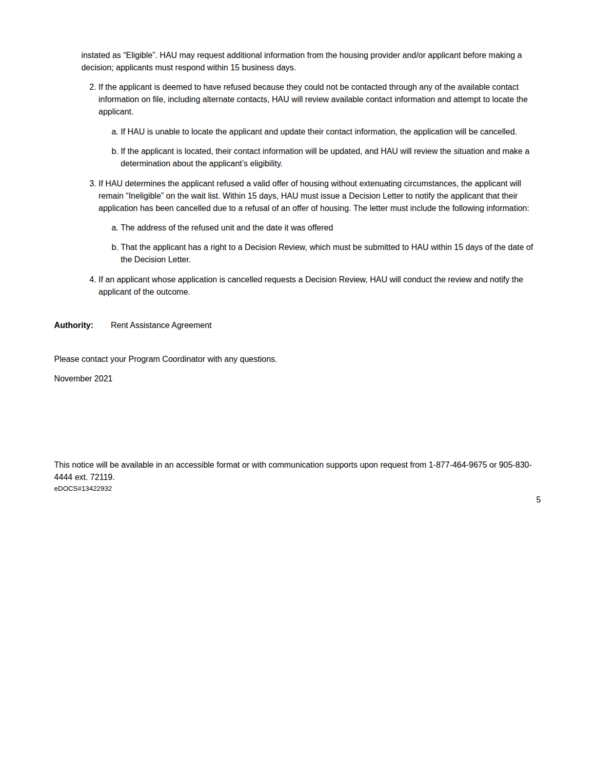instated as “Eligible”. HAU may request additional information from the housing provider and/or applicant before making a decision; applicants must respond within 15 business days.
If the applicant is deemed to have refused because they could not be contacted through any of the available contact information on file, including alternate contacts, HAU will review available contact information and attempt to locate the applicant.
If HAU is unable to locate the applicant and update their contact information, the application will be cancelled.
If the applicant is located, their contact information will be updated, and HAU will review the situation and make a determination about the applicant’s eligibility.
If HAU determines the applicant refused a valid offer of housing without extenuating circumstances, the applicant will remain “Ineligible” on the wait list. Within 15 days, HAU must issue a Decision Letter to notify the applicant that their application has been cancelled due to a refusal of an offer of housing. The letter must include the following information:
The address of the refused unit and the date it was offered
That the applicant has a right to a Decision Review, which must be submitted to HAU within 15 days of the date of the Decision Letter.
If an applicant whose application is cancelled requests a Decision Review, HAU will conduct the review and notify the applicant of the outcome.
Authority: Rent Assistance Agreement
Please contact your Program Coordinator with any questions.
November 2021
This notice will be available in an accessible format or with communication supports upon request from 1-877-464-9675 or 905-830-4444 ext. 72119.
eDOCS#13422932
5